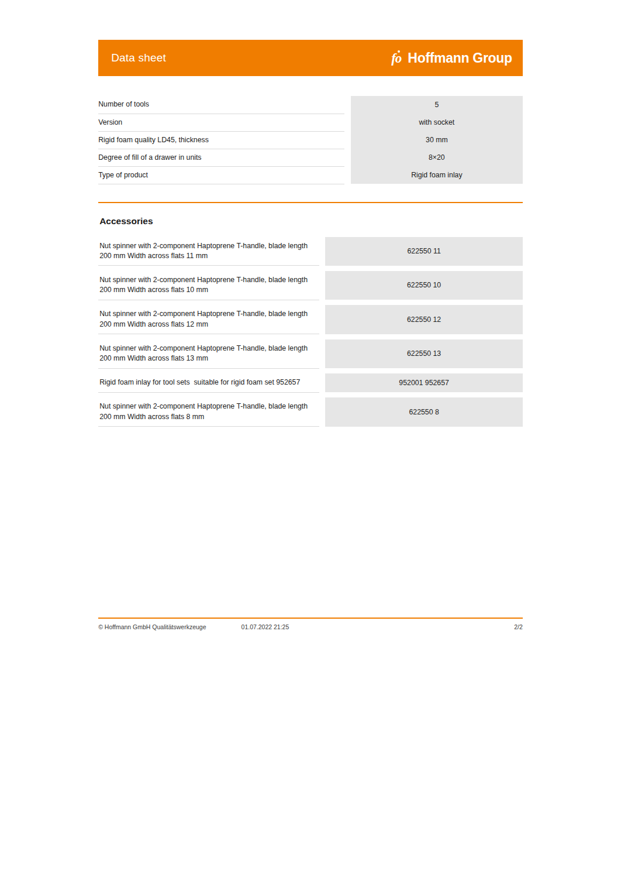Data sheet
fo Hoffmann Group
| Number of tools | | 5 |
| Version | | with socket |
| Rigid foam quality LD45, thickness | | 30 mm |
| Degree of fill of a drawer in units | | 8×20 |
| Type of product | | Rigid foam inlay |
Accessories
| Nut spinner with 2-component Haptoprene T-handle, blade length 200 mm Width across flats 11 mm | | 622550 11 |
| Nut spinner with 2-component Haptoprene T-handle, blade length 200 mm Width across flats 10 mm | | 622550 10 |
| Nut spinner with 2-component Haptoprene T-handle, blade length 200 mm Width across flats 12 mm | | 622550 12 |
| Nut spinner with 2-component Haptoprene T-handle, blade length 200 mm Width across flats 13 mm | | 622550 13 |
| Rigid foam inlay for tool sets suitable for rigid foam set 952657 | | 952001 952657 |
| Nut spinner with 2-component Haptoprene T-handle, blade length 200 mm Width across flats 8 mm | | 622550 8 |
© Hoffmann GmbH Qualitätswerkzeuge
01.07.2022 21:25
2/2